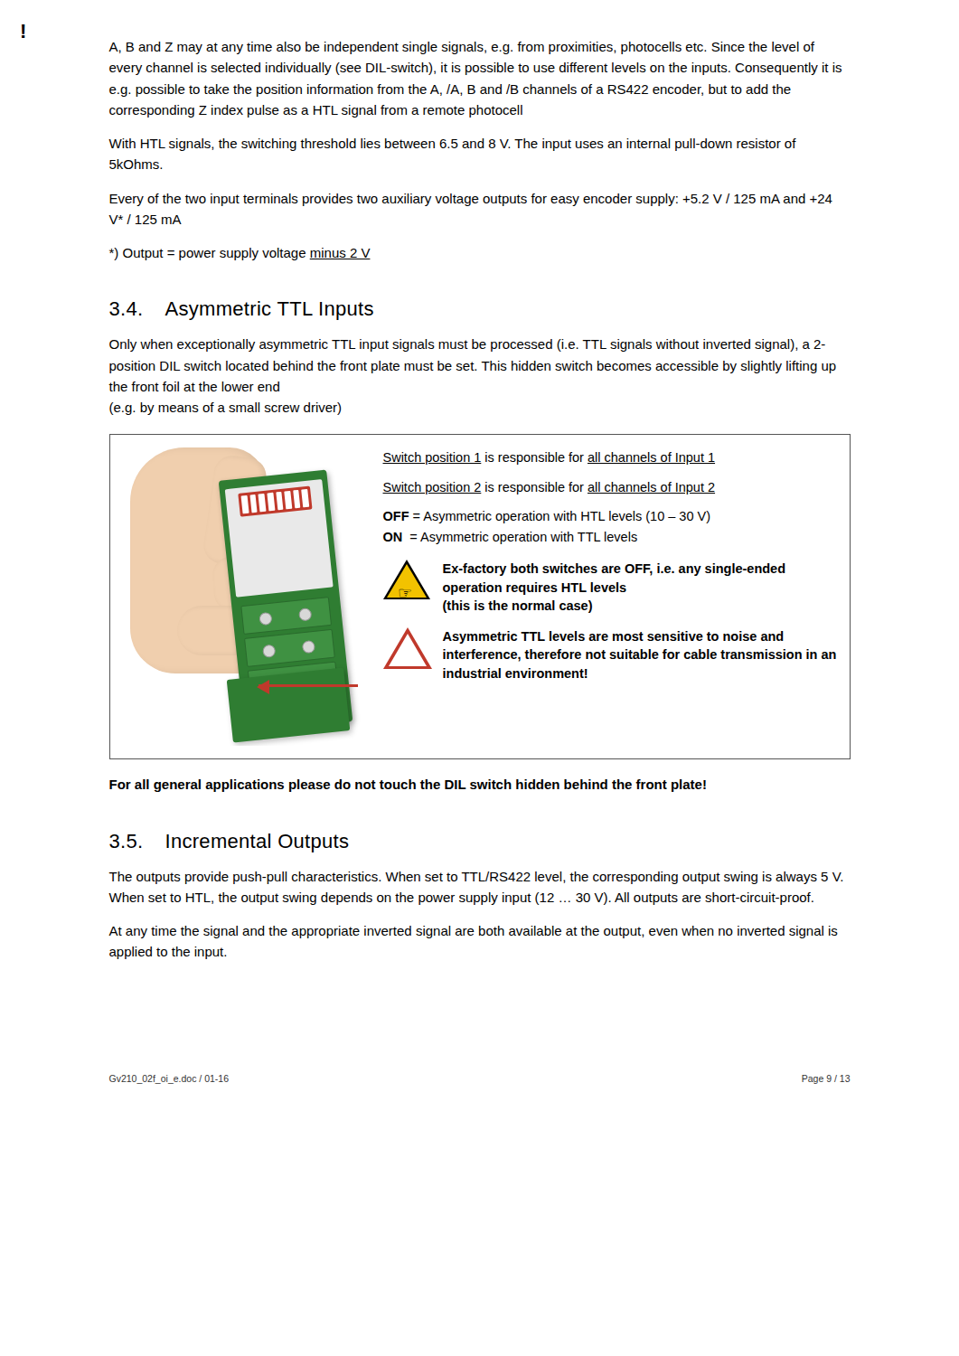A, B and Z may at any time also be independent single signals, e.g. from proximities, photocells etc. Since the level of every channel is selected individually (see DIL-switch), it is possible to use different levels on the inputs. Consequently it is e.g. possible to take the position information from the A, /A, B and /B channels of a RS422 encoder, but to add the corresponding Z index pulse as a HTL signal from a remote photocell
With HTL signals, the switching threshold lies between 6.5 and 8 V. The input uses an internal pull-down resistor of 5kOhms.
Every of the two input terminals provides two auxiliary voltage outputs for easy encoder supply: +5.2 V / 125 mA and +24 V* / 125 mA
*) Output = power supply voltage minus 2 V
3.4. Asymmetric TTL Inputs
Only when exceptionally asymmetric TTL input signals must be processed (i.e. TTL signals without inverted signal), a 2-position DIL switch located behind the front plate must be set. This hidden switch becomes accessible by slightly lifting up the front foil at the lower end
(e.g. by means of a small screw driver)
Switch position 1 is responsible for all channels of Input 1
Switch position 2 is responsible for all channels of Input 2
OFF = Asymmetric operation with HTL levels (10 – 30 V)
ON = Asymmetric operation with TTL levels
☞
Ex-factory both switches are OFF, i.e. any single-ended operation requires HTL levels
(this is the normal case)
!
Asymmetric TTL levels are most sensitive to noise and interference, therefore not suitable for cable transmission in an industrial environment!
For all general applications please do not touch the DIL switch hidden behind the front plate!
3.5. Incremental Outputs
The outputs provide push-pull characteristics. When set to TTL/RS422 level, the corresponding output swing is always 5 V. When set to HTL, the output swing depends on the power supply input (12 … 30 V). All outputs are short-circuit-proof.
At any time the signal and the appropriate inverted signal are both available at the output, even when no inverted signal is applied to the input.
Gv210_02f_oi_e.doc / 01-16 Page 9 / 13